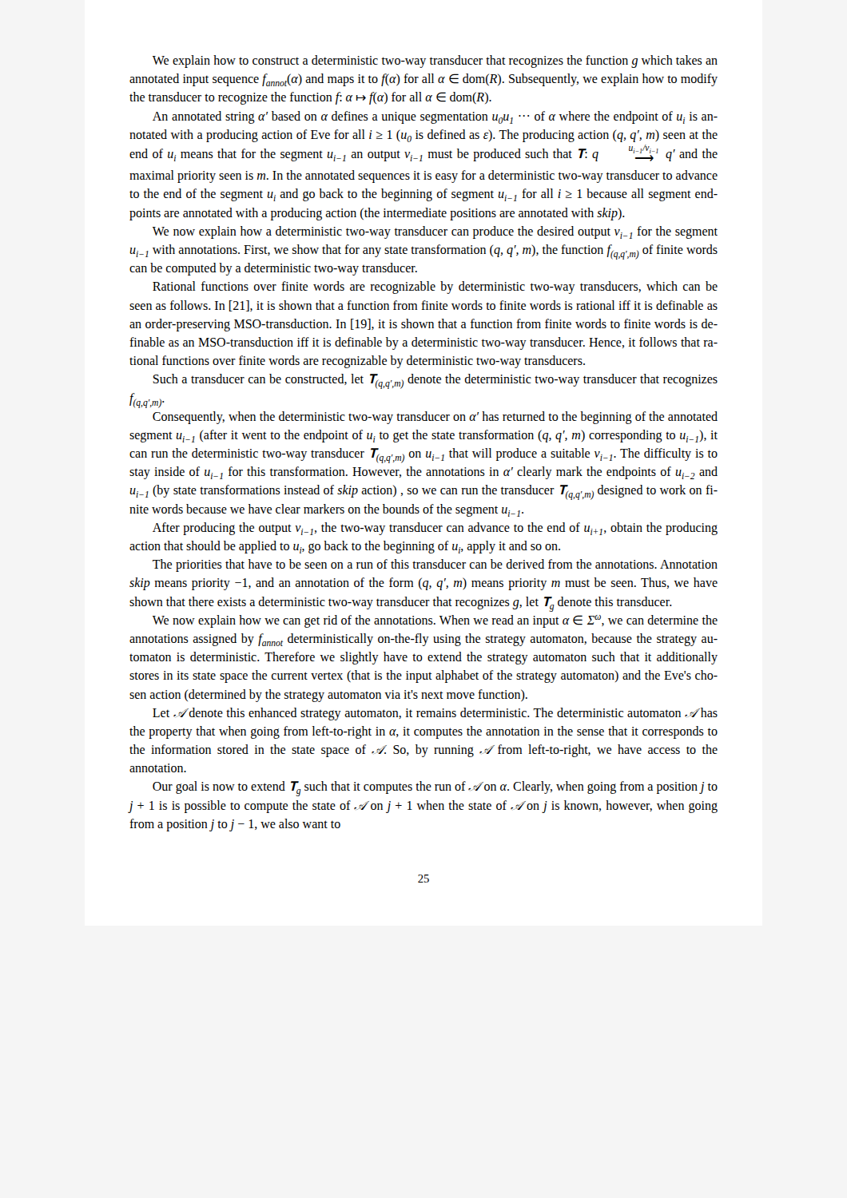We explain how to construct a deterministic two-way transducer that recognizes the function g which takes an annotated input sequence fannot(α) and maps it to f(α) for all α ∈ dom(R). Subsequently, we explain how to modify the transducer to recognize the function f: α ↦ f(α) for all α ∈ dom(R).
An annotated string α′ based on α defines a unique segmentation u0u1 ··· of α where the endpoint of ui is annotated with a producing action of Eve for all i ≥ 1 (u0 is defined as ε). The producing action (q, q′, m) seen at the end of ui means that for the segment ui−1 an output vi−1 must be produced such that 𝐓: q ui−1/vi−1⟶ q′ and the maximal priority seen is m. In the annotated sequences it is easy for a deterministic two-way transducer to advance to the end of the segment ui and go back to the beginning of segment ui−1 for all i ≥ 1 because all segment endpoints are annotated with a producing action (the intermediate positions are annotated with skip).
We now explain how a deterministic two-way transducer can produce the desired output vi−1 for the segment ui−1 with annotations. First, we show that for any state transformation (q, q′, m), the function f(q,q′,m) of finite words can be computed by a deterministic two-way transducer.
Rational functions over finite words are recognizable by deterministic two-way transducers, which can be seen as follows. In [21], it is shown that a function from finite words to finite words is rational iff it is definable as an order-preserving MSO-transduction. In [19], it is shown that a function from finite words to finite words is definable as an MSO-transduction iff it is definable by a deterministic two-way transducer. Hence, it follows that rational functions over finite words are recognizable by deterministic two-way transducers.
Such a transducer can be constructed, let 𝐓(q,q′,m) denote the deterministic two-way transducer that recognizes f(q,q′,m).
Consequently, when the deterministic two-way transducer on α′ has returned to the beginning of the annotated segment ui−1 (after it went to the endpoint of ui to get the state transformation (q, q′, m) corresponding to ui−1), it can run the deterministic two-way transducer 𝐓(q,q′,m) on ui−1 that will produce a suitable vi−1. The difficulty is to stay inside of ui−1 for this transformation. However, the annotations in α′ clearly mark the endpoints of ui−2 and ui−1 (by state transformations instead of skip action) , so we can run the transducer 𝐓(q,q′,m) designed to work on finite words because we have clear markers on the bounds of the segment ui−1.
After producing the output vi−1, the two-way transducer can advance to the end of ui+1, obtain the producing action that should be applied to ui, go back to the beginning of ui, apply it and so on.
The priorities that have to be seen on a run of this transducer can be derived from the annotations. Annotation skip means priority −1, and an annotation of the form (q, q′, m) means priority m must be seen. Thus, we have shown that there exists a deterministic two-way transducer that recognizes g, let 𝐓g denote this transducer.
We now explain how we can get rid of the annotations. When we read an input α ∈ Σω, we can determine the annotations assigned by fannot deterministically on-the-fly using the strategy automaton, because the strategy automaton is deterministic. Therefore we slightly have to extend the strategy automaton such that it additionally stores in its state space the current vertex (that is the input alphabet of the strategy automaton) and the Eve's chosen action (determined by the strategy automaton via it's next move function).
Let 𝒜 denote this enhanced strategy automaton, it remains deterministic. The deterministic automaton 𝒜 has the property that when going from left-to-right in α, it computes the annotation in the sense that it corresponds to the information stored in the state space of 𝒜. So, by running 𝒜 from left-to-right, we have access to the annotation.
Our goal is now to extend 𝐓g such that it computes the run of 𝒜 on α. Clearly, when going from a position j to j + 1 is is possible to compute the state of 𝒜 on j + 1 when the state of 𝒜 on j is known, however, when going from a position j to j − 1, we also want to
25